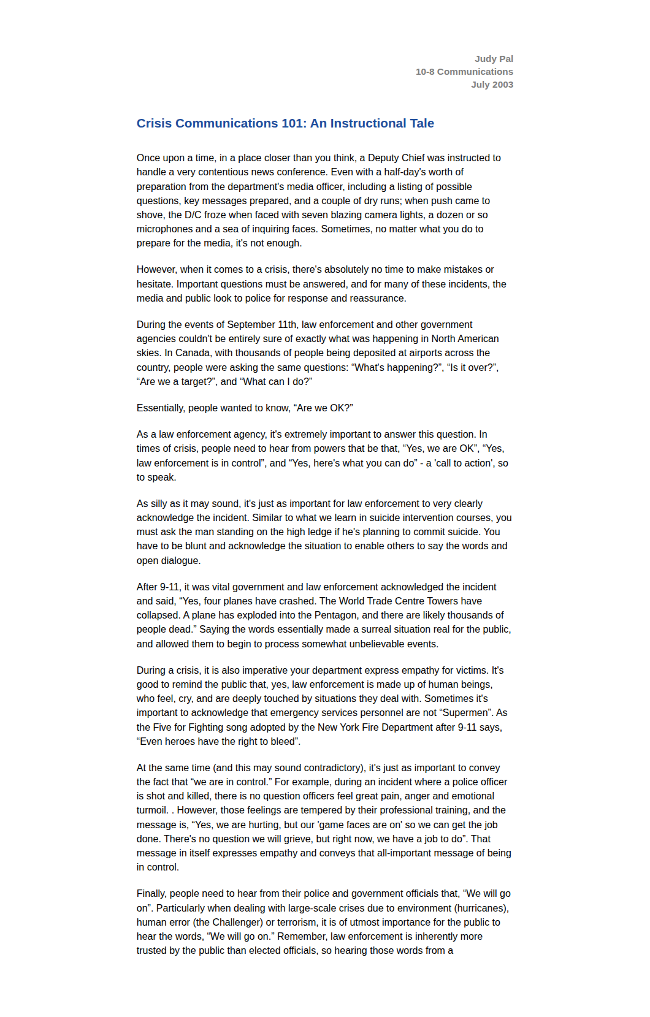Judy Pal
10-8 Communications
July 2003
Crisis Communications 101: An Instructional Tale
Once upon a time, in a place closer than you think, a Deputy Chief was instructed to handle a very contentious news conference. Even with a half-day's worth of preparation from the department's media officer, including a listing of possible questions, key messages prepared, and a couple of dry runs; when push came to shove, the D/C froze when faced with seven blazing camera lights, a dozen or so microphones and a sea of inquiring faces. Sometimes, no matter what you do to prepare for the media, it's not enough.
However, when it comes to a crisis, there's absolutely no time to make mistakes or hesitate. Important questions must be answered, and for many of these incidents, the media and public look to police for response and reassurance.
During the events of September 11th, law enforcement and other government agencies couldn't be entirely sure of exactly what was happening in North American skies. In Canada, with thousands of people being deposited at airports across the country, people were asking the same questions: “What's happening?”, “Is it over?”, “Are we a target?”, and “What can I do?”
Essentially, people wanted to know, “Are we OK?”
As a law enforcement agency, it's extremely important to answer this question. In times of crisis, people need to hear from powers that be that, “Yes, we are OK”, “Yes, law enforcement is in control”, and “Yes, here's what you can do” - a 'call to action', so to speak.
As silly as it may sound, it's just as important for law enforcement to very clearly acknowledge the incident. Similar to what we learn in suicide intervention courses, you must ask the man standing on the high ledge if he's planning to commit suicide. You have to be blunt and acknowledge the situation to enable others to say the words and open dialogue.
After 9-11, it was vital government and law enforcement acknowledged the incident and said, “Yes, four planes have crashed. The World Trade Centre Towers have collapsed. A plane has exploded into the Pentagon, and there are likely thousands of people dead.” Saying the words essentially made a surreal situation real for the public, and allowed them to begin to process somewhat unbelievable events.
During a crisis, it is also imperative your department express empathy for victims. It's good to remind the public that, yes, law enforcement is made up of human beings, who feel, cry, and are deeply touched by situations they deal with. Sometimes it's important to acknowledge that emergency services personnel are not “Supermen”. As the Five for Fighting song adopted by the New York Fire Department after 9-11 says, “Even heroes have the right to bleed”.
At the same time (and this may sound contradictory), it's just as important to convey the fact that “we are in control.” For example, during an incident where a police officer is shot and killed, there is no question officers feel great pain, anger and emotional turmoil. . However, those feelings are tempered by their professional training, and the message is, “Yes, we are hurting, but our 'game faces are on' so we can get the job done. There's no question we will grieve, but right now, we have a job to do”. That message in itself expresses empathy and conveys that all-important message of being in control.
Finally, people need to hear from their police and government officials that, “We will go on”. Particularly when dealing with large-scale crises due to environment (hurricanes), human error (the Challenger) or terrorism, it is of utmost importance for the public to hear the words, “We will go on.” Remember, law enforcement is inherently more trusted by the public than elected officials, so hearing those words from a